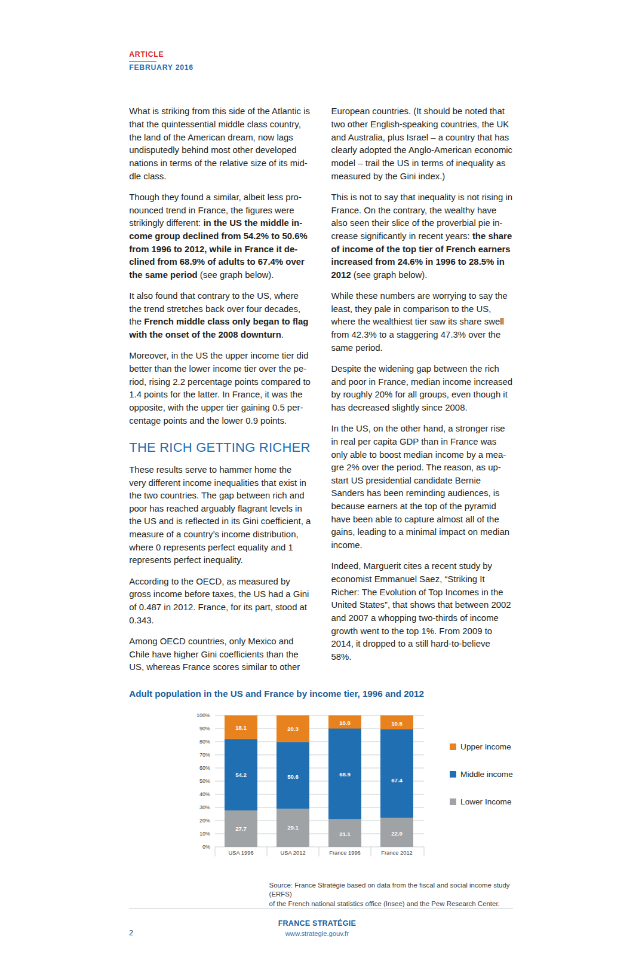ARTICLE
FEBRUARY 2016
What is striking from this side of the Atlantic is that the quintessential middle class country, the land of the American dream, now lags undisputedly behind most other developed nations in terms of the relative size of its middle class.
Though they found a similar, albeit less pronounced trend in France, the figures were strikingly different: in the US the middle income group declined from 54.2% to 50.6% from 1996 to 2012, while in France it declined from 68.9% of adults to 67.4% over the same period (see graph below).
It also found that contrary to the US, where the trend stretches back over four decades, the French middle class only began to flag with the onset of the 2008 downturn.
Moreover, in the US the upper income tier did better than the lower income tier over the period, rising 2.2 percentage points compared to 1.4 points for the latter. In France, it was the opposite, with the upper tier gaining 0.5 percentage points and the lower 0.9 points.
THE RICH GETTING RICHER
These results serve to hammer home the very different income inequalities that exist in the two countries. The gap between rich and poor has reached arguably flagrant levels in the US and is reflected in its Gini coefficient, a measure of a country’s income distribution, where 0 represents perfect equality and 1 represents perfect inequality.
According to the OECD, as measured by gross income before taxes, the US had a Gini of 0.487 in 2012. France, for its part, stood at 0.343.
Among OECD countries, only Mexico and Chile have higher Gini coefficients than the US, whereas France scores similar to other European countries. (It should be noted that two other English-speaking countries, the UK and Australia, plus Israel – a country that has clearly adopted the Anglo-American economic model – trail the US in terms of inequality as measured by the Gini index.)
This is not to say that inequality is not rising in France. On the contrary, the wealthy have also seen their slice of the proverbial pie increase significantly in recent years: the share of income of the top tier of French earners increased from 24.6% in 1996 to 28.5% in 2012 (see graph below).
While these numbers are worrying to say the least, they pale in comparison to the US, where the wealthiest tier saw its share swell from 42.3% to a staggering 47.3% over the same period.
Despite the widening gap between the rich and poor in France, median income increased by roughly 20% for all groups, even though it has decreased slightly since 2008.
In the US, on the other hand, a stronger rise in real per capita GDP than in France was only able to boost median income by a meagre 2% over the period. The reason, as upstart US presidential candidate Bernie Sanders has been reminding audiences, is because earners at the top of the pyramid have been able to capture almost all of the gains, leading to a minimal impact on median income.
Indeed, Marguerit cites a recent study by economist Emmanuel Saez, “Striking It Richer: The Evolution of Top Incomes in the United States”, that shows that between 2002 and 2007 a whopping two-thirds of income growth went to the top 1%. From 2009 to 2014, it dropped to a still hard-to-believe 58%.
Adult population in the US and France by income tier, 1996 and 2012
100% 90% 80% 70% 60% 50% 40% 30% 20% 10% 0% 27.7 54.2 18.1 29.1 50.6 20.3 21.1 68.9 10.0 22.0 67.4 10.5 USA 1996 USA 2012 France 1996 France 2012
Upper income
Middle income
Lower Income
Source: France Stratégie based on data from the fiscal and social income study (ERFS)
of the French national statistics office (Insee) and the Pew Research Center.
2
FRANCE STRATÉGIE
www.strategie.gouv.fr